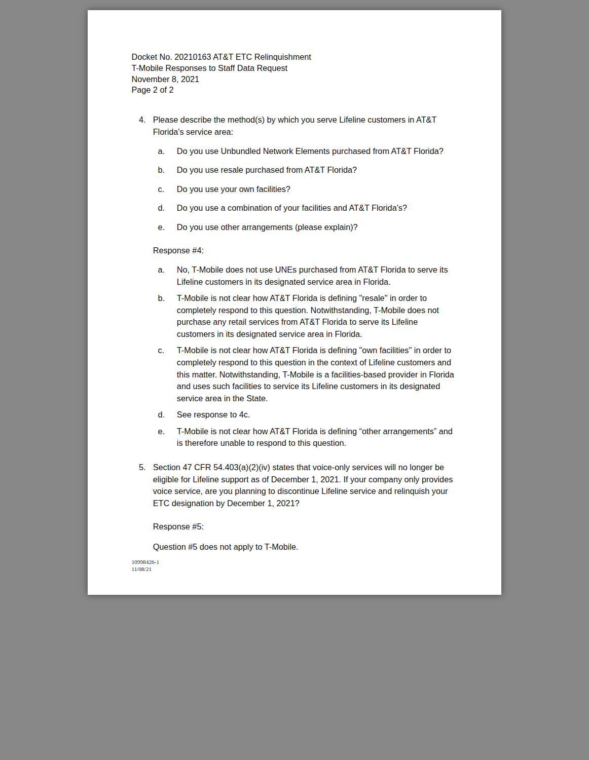Docket No. 20210163 AT&T ETC Relinquishment
T-Mobile Responses to Staff Data Request
November 8, 2021
Page 2 of 2
Please describe the method(s) by which you serve Lifeline customers in AT&T Florida's service area:
Do you use Unbundled Network Elements purchased from AT&T Florida?
Do you use resale purchased from AT&T Florida?
Do you use your own facilities?
Do you use a combination of your facilities and AT&T Florida's?
Do you use other arrangements (please explain)?
Response #4:
No, T-Mobile does not use UNEs purchased from AT&T Florida to serve its Lifeline customers in its designated service area in Florida.
T-Mobile is not clear how AT&T Florida is defining "resale" in order to completely respond to this question. Notwithstanding, T-Mobile does not purchase any retail services from AT&T Florida to serve its Lifeline customers in its designated service area in Florida.
T-Mobile is not clear how AT&T Florida is defining "own facilities" in order to completely respond to this question in the context of Lifeline customers and this matter. Notwithstanding, T-Mobile is a facilities-based provider in Florida and uses such facilities to service its Lifeline customers in its designated service area in the State.
See response to 4c.
T-Mobile is not clear how AT&T Florida is defining “other arrangements” and is therefore unable to respond to this question.
Section 47 CFR 54.403(a)(2)(iv) states that voice-only services will no longer be eligible for Lifeline support as of December 1, 2021. If your company only provides voice service, are you planning to discontinue Lifeline service and relinquish your ETC designation by December 1, 2021?
Response #5:
Question #5 does not apply to T-Mobile.
10998426-1
11/08/21